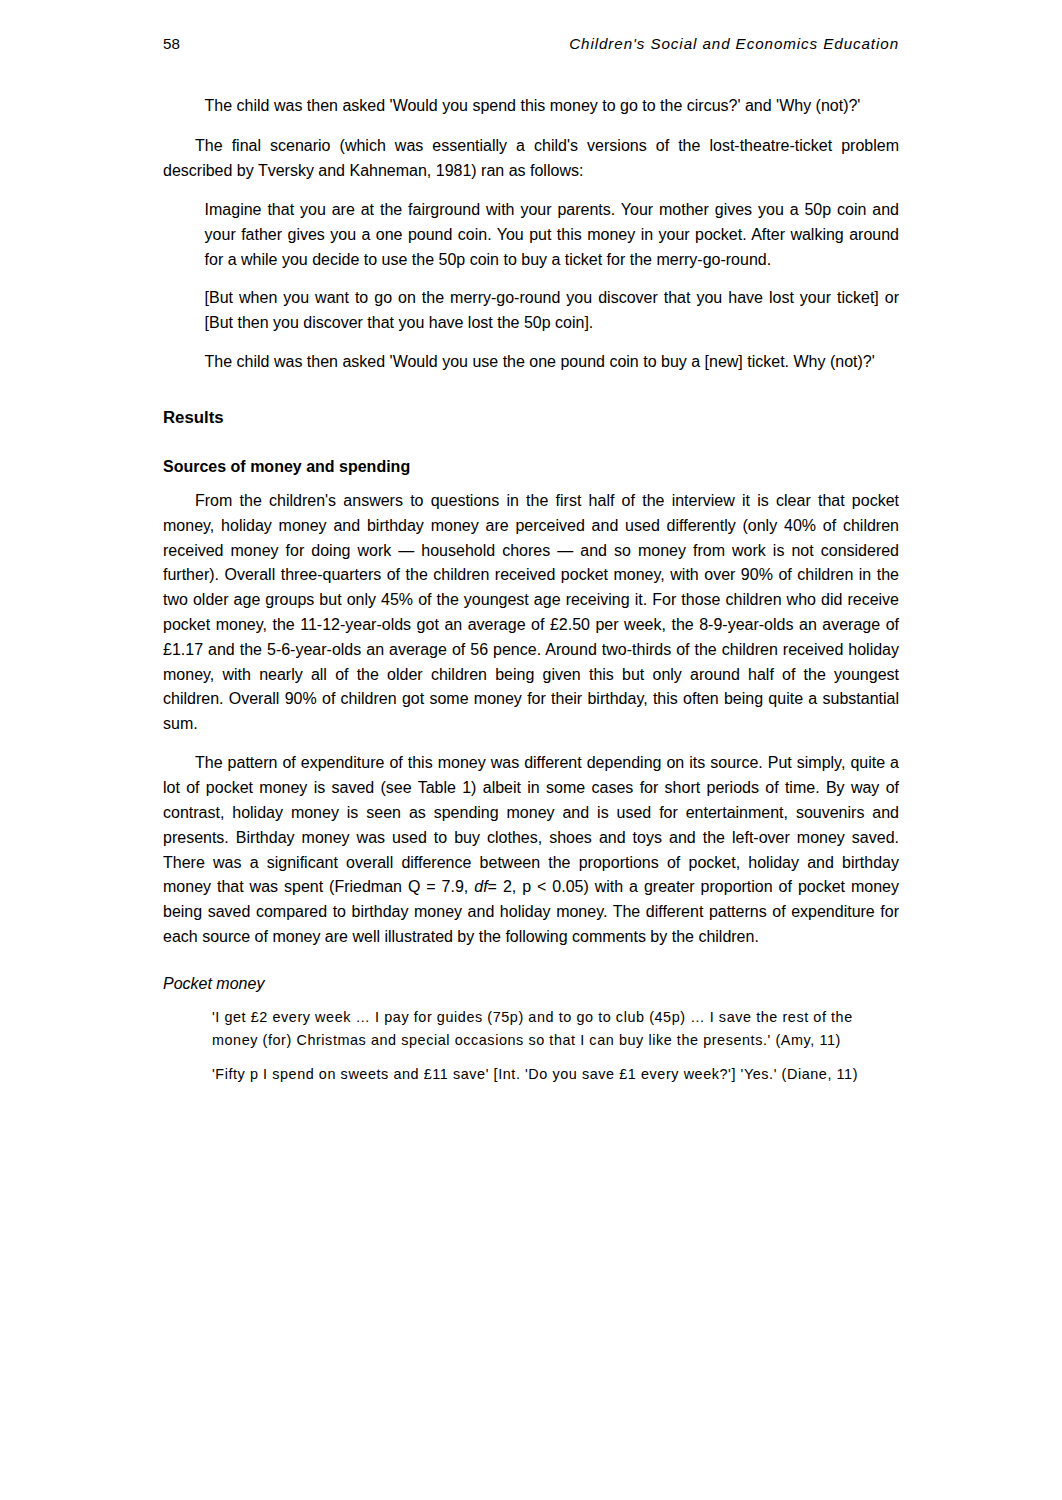58 Children's Social and Economics Education
The child was then asked 'Would you spend this money to go to the circus?' and 'Why (not)?'
The final scenario (which was essentially a child's versions of the lost-theatre-ticket problem described by Tversky and Kahneman, 1981) ran as follows:
Imagine that you are at the fairground with your parents. Your mother gives you a 50p coin and your father gives you a one pound coin. You put this money in your pocket. After walking around for a while you decide to use the 50p coin to buy a ticket for the merry-go-round.
[But when you want to go on the merry-go-round you discover that you have lost your ticket] or [But then you discover that you have lost the 50p coin].
The child was then asked 'Would you use the one pound coin to buy a [new] ticket. Why (not)?'
Results
Sources of money and spending
From the children's answers to questions in the first half of the interview it is clear that pocket money, holiday money and birthday money are perceived and used differently (only 40% of children received money for doing work — household chores — and so money from work is not considered further). Overall three-quarters of the children received pocket money, with over 90% of children in the two older age groups but only 45% of the youngest age receiving it. For those children who did receive pocket money, the 11-12-year-olds got an average of £2.50 per week, the 8-9-year-olds an average of £1.17 and the 5-6-year-olds an average of 56 pence. Around two-thirds of the children received holiday money, with nearly all of the older children being given this but only around half of the youngest children. Overall 90% of children got some money for their birthday, this often being quite a substantial sum.
The pattern of expenditure of this money was different depending on its source. Put simply, quite a lot of pocket money is saved (see Table 1) albeit in some cases for short periods of time. By way of contrast, holiday money is seen as spending money and is used for entertainment, souvenirs and presents. Birthday money was used to buy clothes, shoes and toys and the left-over money saved. There was a significant overall difference between the proportions of pocket, holiday and birthday money that was spent (Friedman Q = 7.9, df= 2, p < 0.05) with a greater proportion of pocket money being saved compared to birthday money and holiday money. The different patterns of expenditure for each source of money are well illustrated by the following comments by the children.
Pocket money
'I get £2 every week … I pay for guides (75p) and to go to club (45p) … I save the rest of the money (for) Christmas and special occasions so that I can buy like the presents.' (Amy, 11)
'Fifty p I spend on sweets and £11 save' [Int. 'Do you save £1 every week?'] 'Yes.' (Diane, 11)